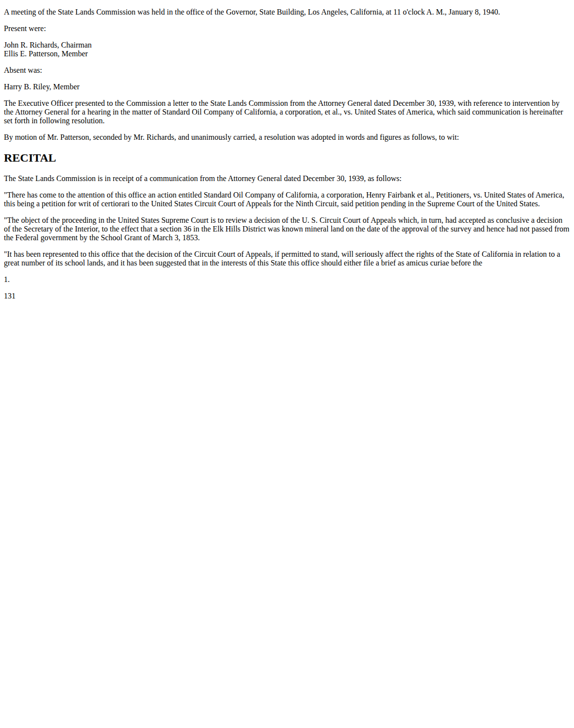A meeting of the State Lands Commission was held in the office of the Governor, State Building, Los Angeles, California, at 11 o'clock A. M., January 8, 1940.
Present were:
John R. Richards, Chairman
Ellis E. Patterson, Member
Absent was:
Harry B. Riley, Member
The Executive Officer presented to the Commission a letter to the State Lands Commission from the Attorney General dated December 30, 1939, with reference to intervention by the Attorney General for a hearing in the matter of Standard Oil Company of California, a corporation, et al., vs. United States of America, which said communication is hereinafter set forth in following resolution.
By motion of Mr. Patterson, seconded by Mr. Richards, and unanimously carried, a resolution was adopted in words and figures as follows, to wit:
RECITAL
The State Lands Commission is in receipt of a communication from the Attorney General dated December 30, 1939, as follows:
"There has come to the attention of this office an action entitled Standard Oil Company of California, a corporation, Henry Fairbank et al., Petitioners, vs. United States of America, this being a petition for writ of certiorari to the United States Circuit Court of Appeals for the Ninth Circuit, said petition pending in the Supreme Court of the United States.
"The object of the proceeding in the United States Supreme Court is to review a decision of the U. S. Circuit Court of Appeals which, in turn, had accepted as conclusive a decision of the Secretary of the Interior, to the effect that a section 36 in the Elk Hills District was known mineral land on the date of the approval of the survey and hence had not passed from the Federal government by the School Grant of March 3, 1853.
"It has been represented to this office that the decision of the Circuit Court of Appeals, if permitted to stand, will seriously affect the rights of the State of California in relation to a great number of its school lands, and it has been suggested that in the interests of this State this office should either file a brief as amicus curiae before the
1.
131